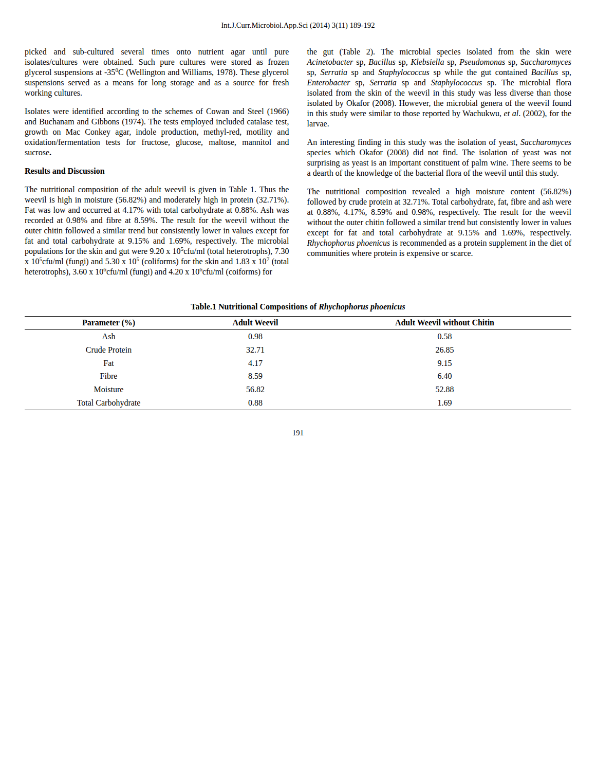Int.J.Curr.Microbiol.App.Sci (2014) 3(11) 189-192
picked and sub-cultured several times onto nutrient agar until pure isolates/cultures were obtained. Such pure cultures were stored as frozen glycerol suspensions at -350C (Wellington and Williams, 1978). These glycerol suspensions served as a means for long storage and as a source for fresh working cultures.
Isolates were identified according to the schemes of Cowan and Steel (1966) and Buchanam and Gibbons (1974). The tests employed included catalase test, growth on Mac Conkey agar, indole production, methyl-red, motility and oxidation/fermentation tests for fructose, glucose, maltose, mannitol and sucrose.
Results and Discussion
The nutritional composition of the adult weevil is given in Table 1. Thus the weevil is high in moisture (56.82%) and moderately high in protein (32.71%). Fat was low and occurred at 4.17% with total carbohydrate at 0.88%. Ash was recorded at 0.98% and fibre at 8.59%. The result for the weevil without the outer chitin followed a similar trend but consistently lower in values except for fat and total carbohydrate at 9.15% and 1.69%, respectively. The microbial populations for the skin and gut were 9.20 x 105cfu/ml (total heterotrophs), 7.30 x 105cfu/ml (fungi) and 5.30 x 105 (coliforms) for the skin and 1.83 x 107 (total heterotrophs), 3.60 x 106cfu/ml (fungi) and 4.20 x 106cfu/ml (coiforms) for
the gut (Table 2). The microbial species isolated from the skin were Acinetobacter sp, Bacillus sp, Klebsiella sp, Pseudomonas sp, Saccharomyces sp, Serratia sp and Staphylococcus sp while the gut contained Bacillus sp, Enterobacter sp, Serratia sp and Staphylococcus sp. The microbial flora isolated from the skin of the weevil in this study was less diverse than those isolated by Okafor (2008). However, the microbial genera of the weevil found in this study were similar to those reported by Wachukwu, et al. (2002), for the larvae.
An interesting finding in this study was the isolation of yeast, Saccharomyces species which Okafor (2008) did not find. The isolation of yeast was not surprising as yeast is an important constituent of palm wine. There seems to be a dearth of the knowledge of the bacterial flora of the weevil until this study.
The nutritional composition revealed a high moisture content (56.82%) followed by crude protein at 32.71%. Total carbohydrate, fat, fibre and ash were at 0.88%, 4.17%, 8.59% and 0.98%, respectively. The result for the weevil without the outer chitin followed a similar trend but consistently lower in values except for fat and total carbohydrate at 9.15% and 1.69%, respectively. Rhychophorus phoenicus is recommended as a protein supplement in the diet of communities where protein is expensive or scarce.
Table.1 Nutritional Compositions of Rhychophorus phoenicus
| Parameter (%) | Adult Weevil | Adult Weevil without Chitin |
| --- | --- | --- |
| Ash | 0.98 | 0.58 |
| Crude Protein | 32.71 | 26.85 |
| Fat | 4.17 | 9.15 |
| Fibre | 8.59 | 6.40 |
| Moisture | 56.82 | 52.88 |
| Total Carbohydrate | 0.88 | 1.69 |
191